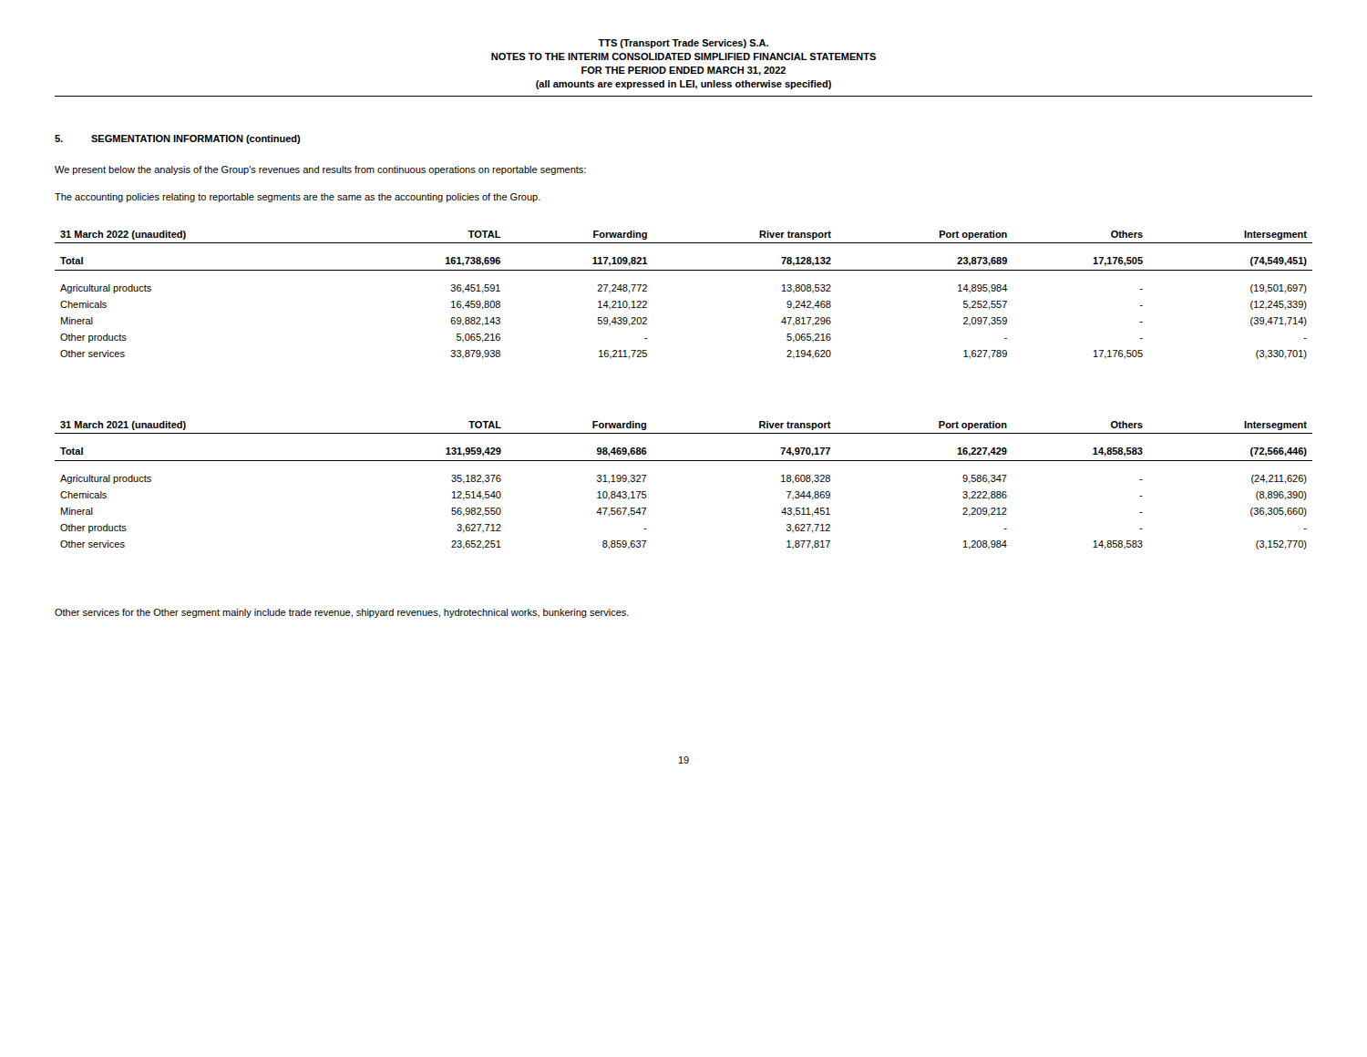TTS (Transport Trade Services) S.A.
NOTES TO THE INTERIM CONSOLIDATED SIMPLIFIED FINANCIAL STATEMENTS
FOR THE PERIOD ENDED MARCH 31, 2022
(all amounts are expressed in LEI, unless otherwise specified)
5. SEGMENTATION INFORMATION (continued)
We present below the analysis of the Group's revenues and results from continuous operations on reportable segments:
The accounting policies relating to reportable segments are the same as the accounting policies of the Group.
| 31 March 2022 (unaudited) | TOTAL | Forwarding | River transport | Port operation | Others | Intersegment |
| --- | --- | --- | --- | --- | --- | --- |
| Total | 161,738,696 | 117,109,821 | 78,128,132 | 23,873,689 | 17,176,505 | (74,549,451) |
| Agricultural products | 36,451,591 | 27,248,772 | 13,808,532 | 14,895,984 | - | (19,501,697) |
| Chemicals | 16,459,808 | 14,210,122 | 9,242,468 | 5,252,557 | - | (12,245,339) |
| Mineral | 69,882,143 | 59,439,202 | 47,817,296 | 2,097,359 | - | (39,471,714) |
| Other products | 5,065,216 | - | 5,065,216 | - | - | - |
| Other services | 33,879,938 | 16,211,725 | 2,194,620 | 1,627,789 | 17,176,505 | (3,330,701) |
| 31 March 2021 (unaudited) | TOTAL | Forwarding | River transport | Port operation | Others | Intersegment |
| --- | --- | --- | --- | --- | --- | --- |
| Total | 131,959,429 | 98,469,686 | 74,970,177 | 16,227,429 | 14,858,583 | (72,566,446) |
| Agricultural products | 35,182,376 | 31,199,327 | 18,608,328 | 9,586,347 | - | (24,211,626) |
| Chemicals | 12,514,540 | 10,843,175 | 7,344,869 | 3,222,886 | - | (8,896,390) |
| Mineral | 56,982,550 | 47,567,547 | 43,511,451 | 2,209,212 | - | (36,305,660) |
| Other products | 3,627,712 | - | 3,627,712 | - | - | - |
| Other services | 23,652,251 | 8,859,637 | 1,877,817 | 1,208,984 | 14,858,583 | (3,152,770) |
Other services for the Other segment mainly include trade revenue, shipyard revenues, hydrotechnical works, bunkering services.
19